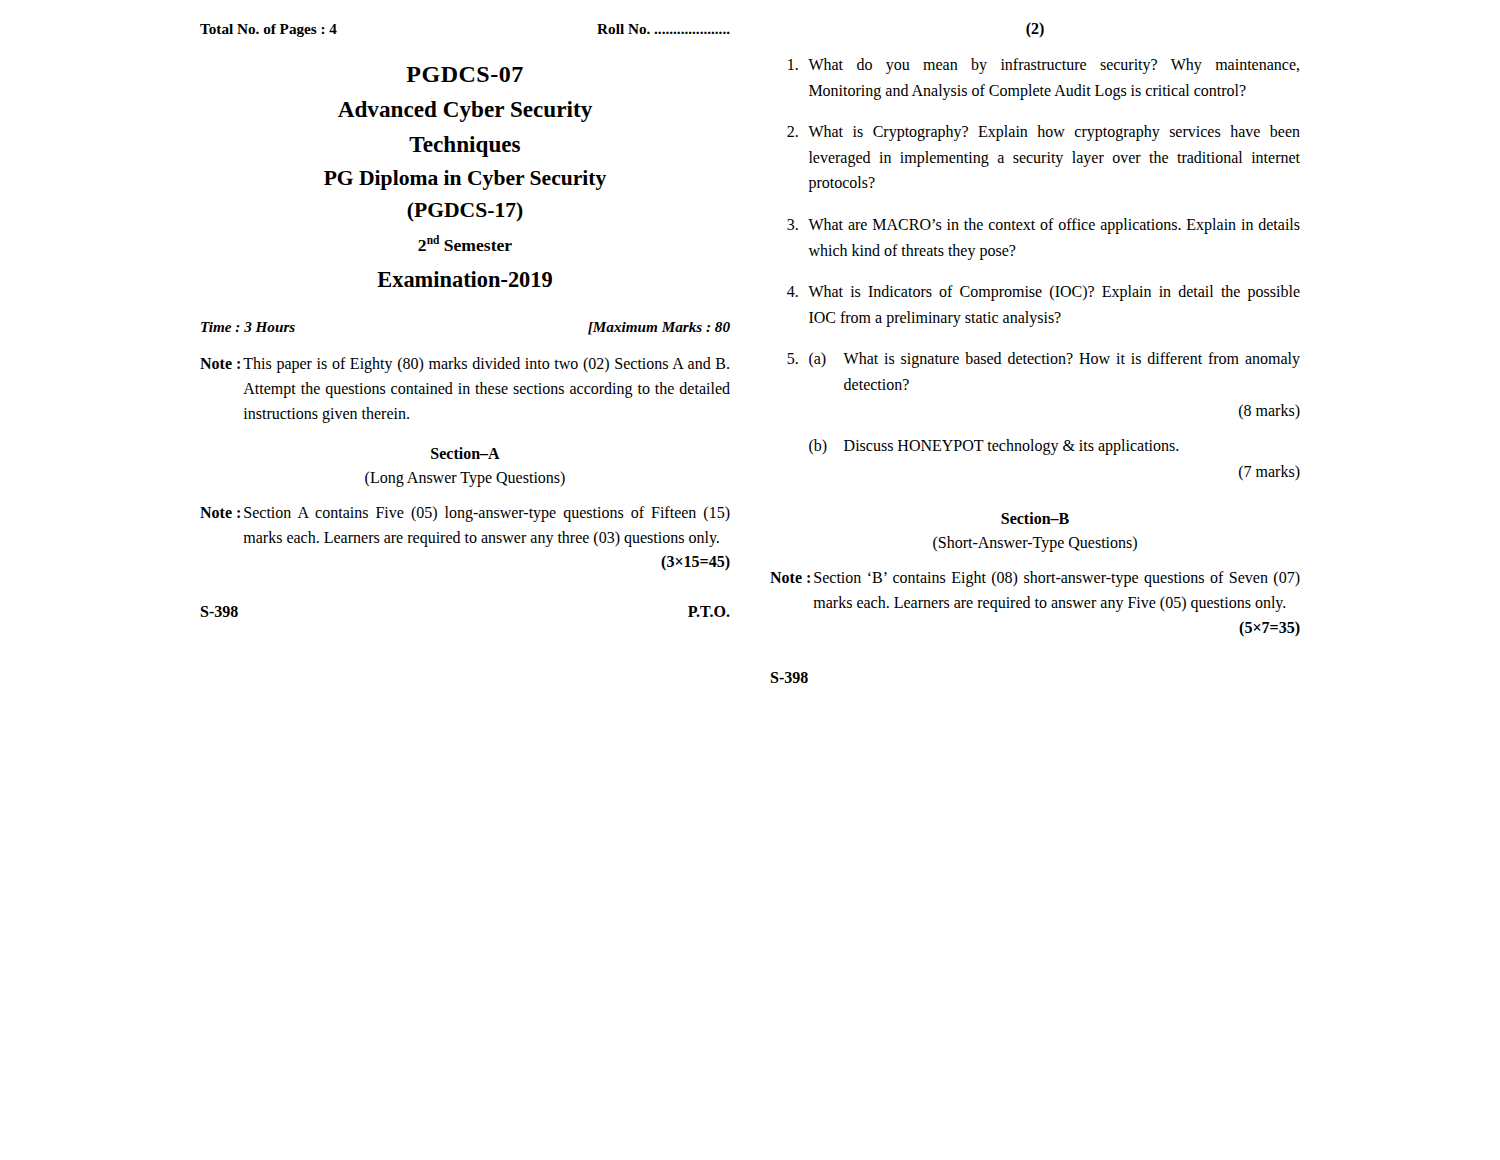Total No. of Pages : 4 Roll No. ....................
PGDCS-07
Advanced Cyber Security
Techniques
PG Diploma in Cyber Security
(PGDCS-17)
2nd Semester
Examination-2019
Time : 3 Hours [Maximum Marks : 80
Note : This paper is of Eighty (80) marks divided into two (02) Sections A and B. Attempt the questions contained in these sections according to the detailed instructions given therein.
Section–A
(Long Answer Type Questions)
Note : Section A contains Five (05) long-answer-type questions of Fifteen (15) marks each. Learners are required to answer any three (03) questions only. (3×15=45)
S-398 P.T.O.
(2)
What do you mean by infrastructure security? Why maintenance, Monitoring and Analysis of Complete Audit Logs is critical control?
What is Cryptography? Explain how cryptography services have been leveraged in implementing a security layer over the traditional internet protocols?
What are MACRO’s in the context of office applications. Explain in details which kind of threats they pose?
What is Indicators of Compromise (IOC)? Explain in detail the possible IOC from a preliminary static analysis?
What is signature based detection? How it is different from anomaly detection? (8 marks)
Discuss HONEYPOT technology & its applications. (7 marks)
Section–B
(Short-Answer-Type Questions)
Note : Section ‘B’ contains Eight (08) short-answer-type questions of Seven (07) marks each. Learners are required to answer any Five (05) questions only. (5×7=35)
S-398